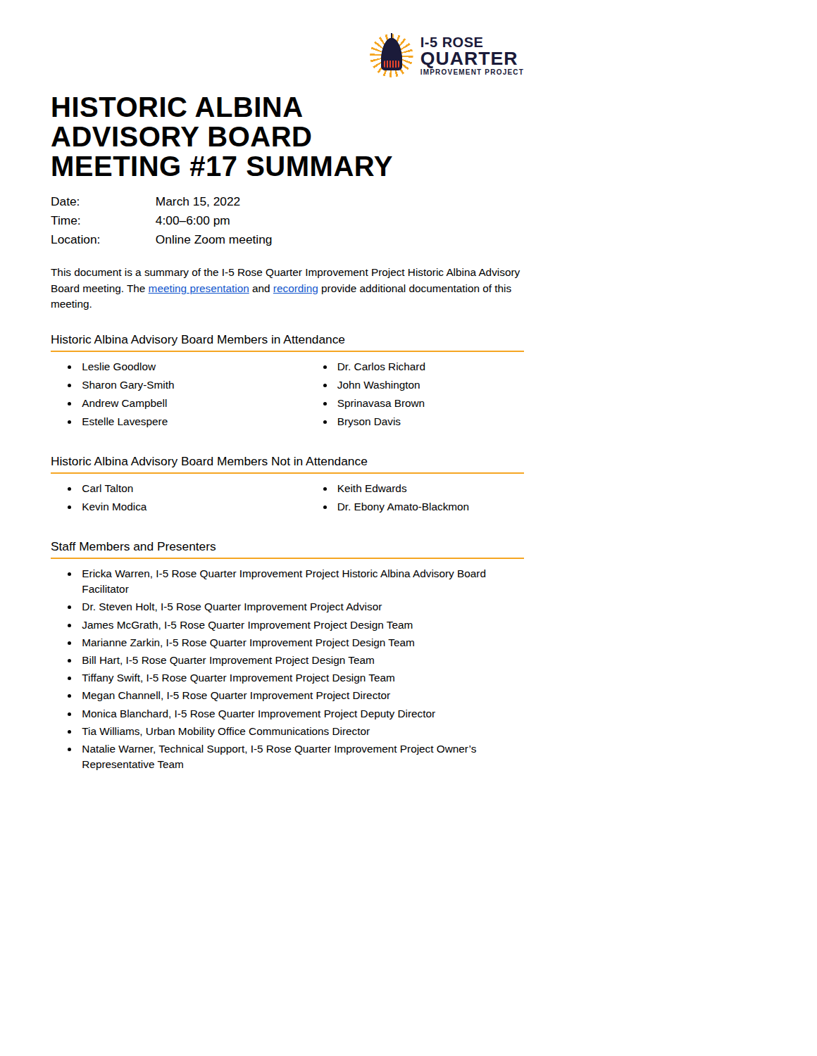I-5 ROSE QUARTER IMPROVEMENT PROJECT
Historic Albina
Advisory Board
Meeting #17 Summary
| Date: | March 15, 2022 |
| Time: | 4:00–6:00 pm |
| Location: | Online Zoom meeting |
This document is a summary of the I-5 Rose Quarter Improvement Project Historic Albina Advisory Board meeting. The meeting presentation and recording provide additional documentation of this meeting.
Historic Albina Advisory Board Members in Attendance
Leslie Goodlow
Sharon Gary-Smith
Andrew Campbell
Estelle Lavespere
Dr. Carlos Richard
John Washington
Sprinavasa Brown
Bryson Davis
Historic Albina Advisory Board Members Not in Attendance
Carl Talton
Kevin Modica
Keith Edwards
Dr. Ebony Amato-Blackmon
Staff Members and Presenters
Ericka Warren, I-5 Rose Quarter Improvement Project Historic Albina Advisory Board Facilitator
Dr. Steven Holt, I-5 Rose Quarter Improvement Project Advisor
James McGrath, I-5 Rose Quarter Improvement Project Design Team
Marianne Zarkin, I-5 Rose Quarter Improvement Project Design Team
Bill Hart, I-5 Rose Quarter Improvement Project Design Team
Tiffany Swift, I-5 Rose Quarter Improvement Project Design Team
Megan Channell, I-5 Rose Quarter Improvement Project Director
Monica Blanchard, I-5 Rose Quarter Improvement Project Deputy Director
Tia Williams, Urban Mobility Office Communications Director
Natalie Warner, Technical Support, I-5 Rose Quarter Improvement Project Owner’s Representative Team